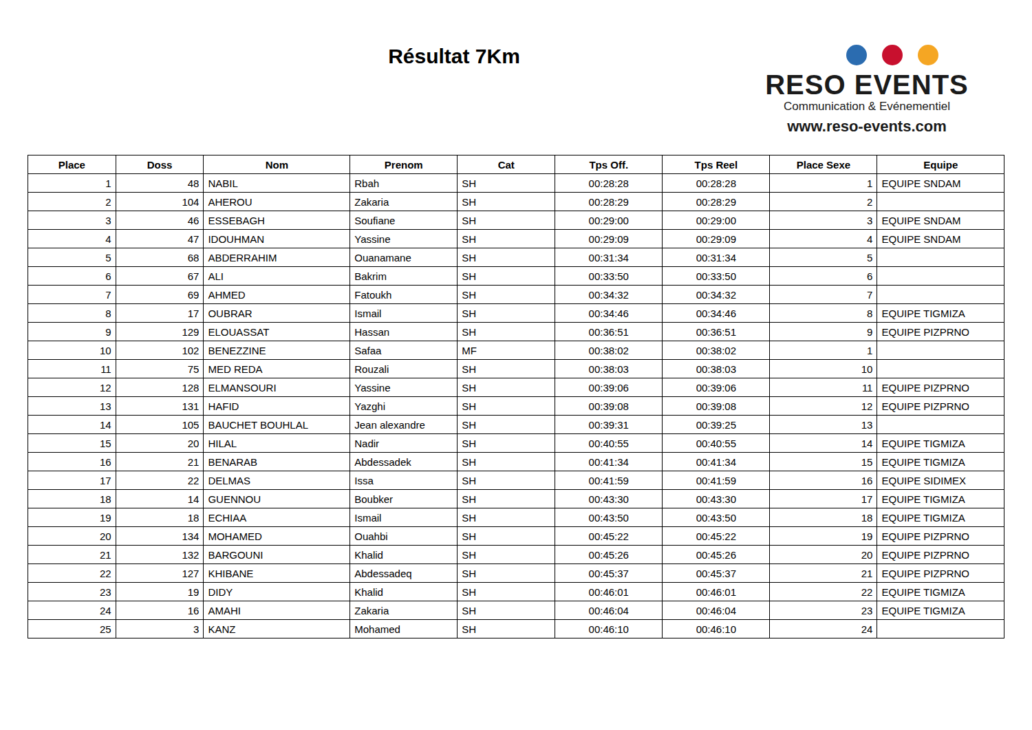Résultat 7Km
RESO EVENTS
Communication & Evénementiel
www.reso-events.com
| Place | Doss | Nom | Prenom | Cat | Tps Off. | Tps Reel | Place Sexe | Equipe |
| --- | --- | --- | --- | --- | --- | --- | --- | --- |
| 1 | 48 | NABIL | Rbah | SH | 00:28:28 | 00:28:28 | 1 | EQUIPE SNDAM |
| 2 | 104 | AHEROU | Zakaria | SH | 00:28:29 | 00:28:29 | 2 | |
| 3 | 46 | ESSEBAGH | Soufiane | SH | 00:29:00 | 00:29:00 | 3 | EQUIPE SNDAM |
| 4 | 47 | IDOUHMAN | Yassine | SH | 00:29:09 | 00:29:09 | 4 | EQUIPE SNDAM |
| 5 | 68 | ABDERRAHIM | Ouanamane | SH | 00:31:34 | 00:31:34 | 5 | |
| 6 | 67 | ALI | Bakrim | SH | 00:33:50 | 00:33:50 | 6 | |
| 7 | 69 | AHMED | Fatoukh | SH | 00:34:32 | 00:34:32 | 7 | |
| 8 | 17 | OUBRAR | Ismail | SH | 00:34:46 | 00:34:46 | 8 | EQUIPE TIGMIZA |
| 9 | 129 | ELOUASSAT | Hassan | SH | 00:36:51 | 00:36:51 | 9 | EQUIPE PIZPRNO |
| 10 | 102 | BENEZZINE | Safaa | MF | 00:38:02 | 00:38:02 | 1 | |
| 11 | 75 | MED REDA | Rouzali | SH | 00:38:03 | 00:38:03 | 10 | |
| 12 | 128 | ELMANSOURI | Yassine | SH | 00:39:06 | 00:39:06 | 11 | EQUIPE PIZPRNO |
| 13 | 131 | HAFID | Yazghi | SH | 00:39:08 | 00:39:08 | 12 | EQUIPE PIZPRNO |
| 14 | 105 | BAUCHET BOUHLAL | Jean alexandre | SH | 00:39:31 | 00:39:25 | 13 | |
| 15 | 20 | HILAL | Nadir | SH | 00:40:55 | 00:40:55 | 14 | EQUIPE TIGMIZA |
| 16 | 21 | BENARAB | Abdessadek | SH | 00:41:34 | 00:41:34 | 15 | EQUIPE TIGMIZA |
| 17 | 22 | DELMAS | Issa | SH | 00:41:59 | 00:41:59 | 16 | EQUIPE SIDIMEX |
| 18 | 14 | GUENNOU | Boubker | SH | 00:43:30 | 00:43:30 | 17 | EQUIPE TIGMIZA |
| 19 | 18 | ECHIAA | Ismail | SH | 00:43:50 | 00:43:50 | 18 | EQUIPE TIGMIZA |
| 20 | 134 | MOHAMED | Ouahbi | SH | 00:45:22 | 00:45:22 | 19 | EQUIPE PIZPRNO |
| 21 | 132 | BARGOUNI | Khalid | SH | 00:45:26 | 00:45:26 | 20 | EQUIPE PIZPRNO |
| 22 | 127 | KHIBANE | Abdessadeq | SH | 00:45:37 | 00:45:37 | 21 | EQUIPE PIZPRNO |
| 23 | 19 | DIDY | Khalid | SH | 00:46:01 | 00:46:01 | 22 | EQUIPE TIGMIZA |
| 24 | 16 | AMAHI | Zakaria | SH | 00:46:04 | 00:46:04 | 23 | EQUIPE TIGMIZA |
| 25 | 3 | KANZ | Mohamed | SH | 00:46:10 | 00:46:10 | 24 | |